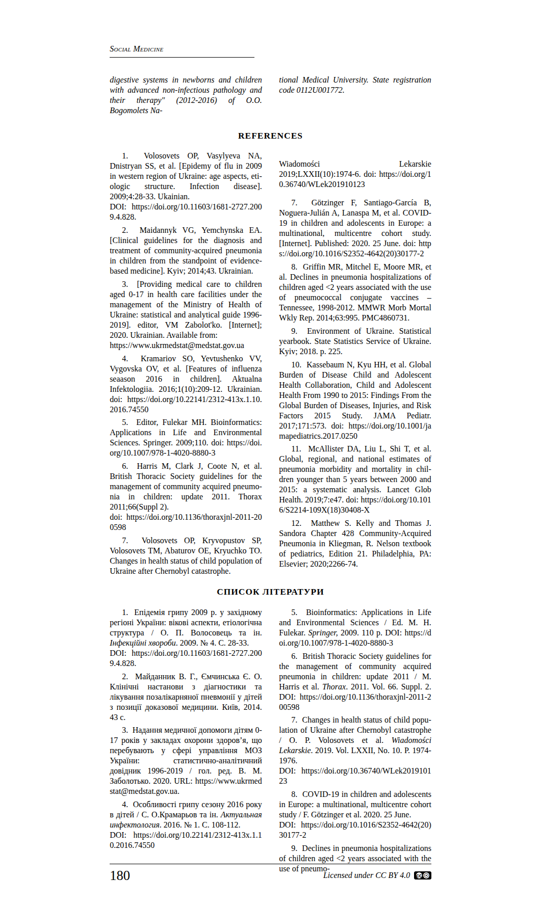Social Medicine
digestive systems in newborns and children with advanced non-infectious pathology and their therapy" (2012-2016) of O.O. Bogomolets Na-
tional Medical University. State registration code 0112U001772.
REFERENCES
Volosovets OP, Vasylyeva NA, Dnistryan SS, et al. [Epidemy of flu in 2009 in western region of Ukraine: age aspects, etiologic structure. Infection disease]. 2009;4:28-33. Ukainian.
DOI: https://doi.org/10.11603/1681-2727.2009.4.828.
Maidannyk VG, Yemchynska EA. [Clinical guidelines for the diagnosis and treatment of community-acquired pneumonia in children from the standpoint of evidence-based medicine]. Kyiv; 2014;43. Ukrainian.
[Providing medical care to children aged 0-17 in health care facilities under the management of the Ministry of Health of Ukraine: statistical and analytical guide 1996-2019]. editor, VM Zabolot'ko. [Internet]; 2020. Ukrainian. Available from:
https://www.ukrmedstat@medstat.gov.ua
Kramariov SO, Yevtushenko VV, Vygovska OV, et al. [Features of influenza seaason 2016 in children]. Aktualna Infektologiia. 2016;1(10):209-12. Ukrainian. doi: https://doi.org/10.22141/2312-413x.1.10.2016.74550
Editor, Fulekar MH. Bioinformatics: Applications in Life and Environmental Sciences. Springer. 2009;110. doi: https://doi.org/10.1007/978-1-4020-8880-3
Harris M, Clark J, Coote N, et al. British Thoracic Society guidelines for the management of community acquired pneumonia in children: update 2011. Thorax 2011;66(Suppl 2).
doi: https://doi.org/10.1136/thoraxjnl-2011-200598
Volosovets OP, Kryvopustov SP, Volosovets TM, Abaturov OE, Kryuchko TO. Changes in health status of child population of Ukraine after Chernobyl catastrophe.
Wiadomości Lekarskie 2019;LXXII(10):1974-6. doi: https://doi.org/10.36740/WLek201910123
Götzinger F, Santiago-García B, Noguera-Julián A, Lanaspa M, et al. COVID-19 in children and adolescents in Europe: a multinational, multicentre cohort study. [Internet]. Published: 2020. 25 June. doi: https://doi.org/10.1016/S2352-4642(20)30177-2
Griffin MR, Mitchel E, Moore MR, et al. Declines in pneumonia hospitalizations of children aged <2 years associated with the use of pneumococcal conjugate vaccines – Tennessee, 1998-2012. MMWR Morb Mortal Wkly Rep. 2014;63:995. PMC4860731.
Environment of Ukraine. Statistical yearbook. State Statistics Service of Ukraine. Kyiv; 2018. p. 225.
Kassebaum N, Kyu HH, et al. Global Burden of Disease Child and Adolescent Health Collaboration, Child and Adolescent Health From 1990 to 2015: Findings From the Global Burden of Diseases, Injuries, and Risk Factors 2015 Study. JAMA Pediatr. 2017;171:573. doi: https://doi.org/10.1001/jamapediatrics.2017.0250
McAllister DA, Liu L, Shi T, et al. Global, regional, and national estimates of pneumonia morbidity and mortality in children younger than 5 years between 2000 and 2015: a systematic analysis. Lancet Glob Health. 2019;7:e47. doi: https://doi.org/10.1016/S2214-109X(18)30408-X
Matthew S. Kelly and Thomas J. Sandora Chapter 428 Community-Acquired Pneumonia in Kliegman, R. Nelson textbook of pediatrics, Edition 21. Philadelphia, PA: Elsevier; 2020;2266-74.
СПИСОК ЛІТЕРАТУРИ
Епідемія грипу 2009 р. у західному регіоні України: вікові аспекти, етіологічна структура / О. П. Волосовець та ін. Інфекційні хвороби. 2009. № 4. С. 28-33.
DOI: https://doi.org/10.11603/1681-2727.2009.4.828.
Майданник В. Г., Ємчинська Є. О. Клінічні настанови з діагностики та лікування позалікарняної пневмонії у дітей з позиції доказової медицини. Київ, 2014. 43 с.
Надання медичної допомоги дітям 0-17 років у закладах охорони здоров’я, що перебувають у сфері управління МОЗ України: статистично-аналітичний довідник 1996-2019 / гол. ред. В. М. Заболотько. 2020. URL: https://www.ukrmedstat@medstat.gov.ua.
Особливості грипу сезону 2016 року в дітей / С. О.Крамарьов та ін. Актуальная инфектология. 2016. № 1. С. 108-112.
DOI: https://doi.org/10.22141/2312-413x.1.10.2016.74550
Bioinformatics: Applications in Life and Environmental Sciences / Ed. M. H. Fulekar. Springer, 2009. 110 p. DOI: https://doi.org/10.1007/978-1-4020-8880-3
British Thoracic Society guidelines for the management of community acquired pneumonia in children: update 2011 / M. Harris et al. Thorax. 2011. Vol. 66. Suppl. 2. DOI: https://doi.org/10.1136/thoraxjnl-2011-200598
Changes in health status of child population of Ukraine after Chernobyl catastrophe / O. P. Volosovets et al. Wiadomości Lekarskie. 2019. Vol. LXXII, No. 10. P. 1974-1976.
DOI: https://doi.org/10.36740/WLek201910123
COVID-19 in children and adolescents in Europe: a multinational, multicentre cohort study / F. Götzinger et al. 2020. 25 June.
DOI: https://doi.org/10.1016/S2352-4642(20)30177-2
Declines in pneumonia hospitalizations of children aged <2 years associated with the use of pneumo-
180
Licensed under CC BY 4.0 cc☉